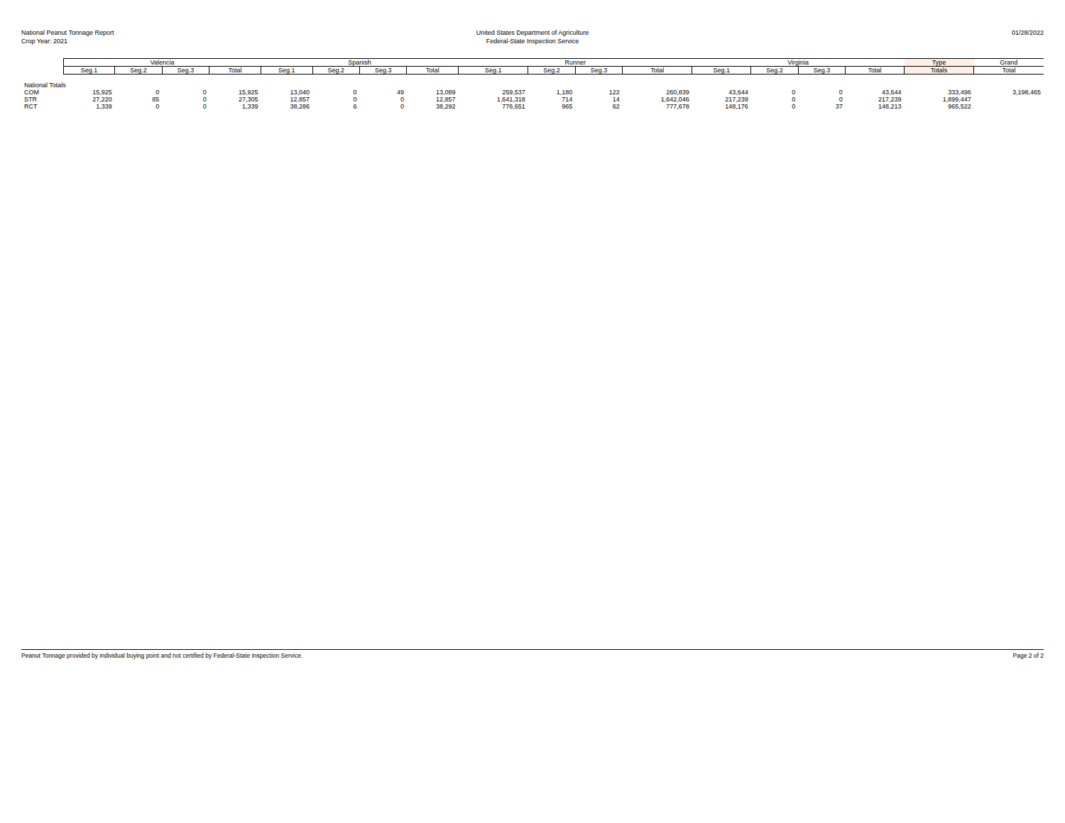National Peanut Tonnage Report
Crop Year: 2021
United States Department of Agriculture
Federal-State Inspection Service
01/28/2022
| | Valencia | Spanish | Runner | Virginia | Type | Grand |
| --- | --- | --- | --- | --- | --- | --- |
| | Seg.1 | Seg.2 | Seg.3 | Total | Seg.1 | Seg.2 | Seg.3 | Total | Seg.1 | Seg.2 | Seg.3 | Total | Seg.1 | Seg.2 | Seg.3 | Total | Totals | Total |
| National Totals |
| COM | 15,925 | 0 | 0 | 15,925 | 13,040 | 0 | 49 | 13,089 | 259,537 | 1,180 | 122 | 260,839 | 43,644 | 0 | 0 | 43,644 | 333,496 | 3,198,465 |
| STR | 27,220 | 85 | 0 | 27,305 | 12,857 | 0 | 0 | 12,857 | 1,641,318 | 714 | 14 | 1,642,046 | 217,239 | 0 | 0 | 217,239 | 1,899,447 | |
| RCT | 1,339 | 0 | 0 | 1,339 | 38,286 | 6 | 0 | 38,292 | 776,651 | 965 | 62 | 777,678 | 148,176 | 0 | 37 | 148,213 | 965,522 | |
Peanut Tonnage provided by individual buying point and not certified by Federal-State Inspection Service. Page 2 of 2